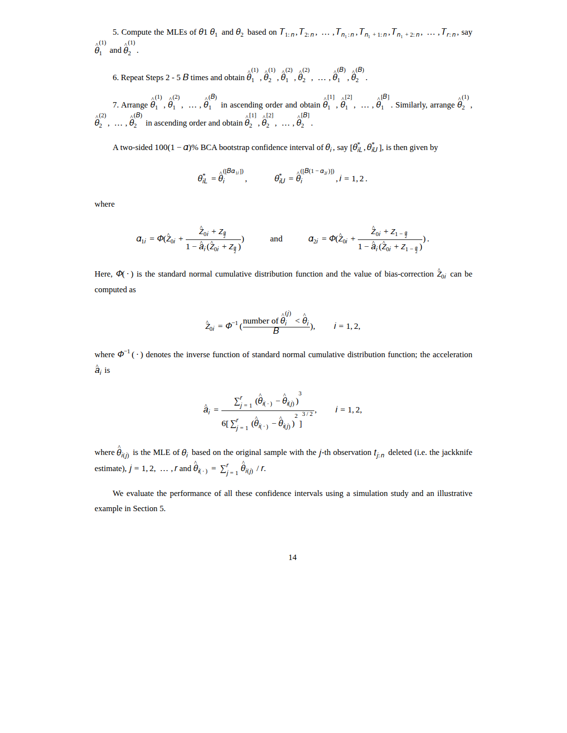5. Compute the MLEs of θ1 θ1 and θ2 based on T1:n, T2:n, …, Tn1:n, Tn1+1:n, Tn1+2:n, …, Tr:n , say θ^1(1) and θ^2(1) .
6. Repeat Steps 2 - 5 B times and obtain θ^1(1) , θ^2(1) , θ^1(2) , θ^2(2) , …, θ^1(B) , θ^2(B) .
7. Arrange θ^1(1) , θ^1(2) , …, θ^1(B) in ascending order and obtain θ^1[1] , θ^1[2] , …, θ^1[B] . Similarly, arrange θ^2(1) , θ^2(2) , …, θ^2(B) in ascending order and obtain θ^2[1] , θ^2[2] , …, θ^2[B] .
A two-sided 100(1−α)% BCA bootstrap confidence interval of θi, say [θiL*, θiU*] , is then given by
θiL* = θ^i([Bα1i]) , θiU* = θ^i([B(1−α2i)]) , i=1,2.
where
α1i = Φ ( z^0i + z^0i+zα2 1−a^i(z^0i+zα2) ) and α2i = Φ ( z^0i + z^0i+z1−α2 1−a^i(z^0i+z1−α2) ) .
Here, Φ(·) is the standard normal cumulative distribution function and the value of bias-correction z^0i can be computed as
z^0i = Φ−1 ( number of θ^i(j)<θ^i B ) , i=1,2,
where Φ−1(·) denotes the inverse function of standard normal cumulative distribution function; the acceleration a^i is
a^i = ∑ j=1 r (θ^i(·)−θ^i(j)) 3 6 [ ∑ j=1 r (θ^i(·)−θ^i(j)) 2 ] 3/2 , i=1,2,
where θ^i(j) is the MLE of θi based on the original sample with the j-th observation tj:n deleted (i.e. the jackknife estimate), j=1,2,…,r and θ^i(·) = ∑j=1r θ^i(j) /r .
We evaluate the performance of all these confidence intervals using a simulation study and an illustrative example in Section 5.
14